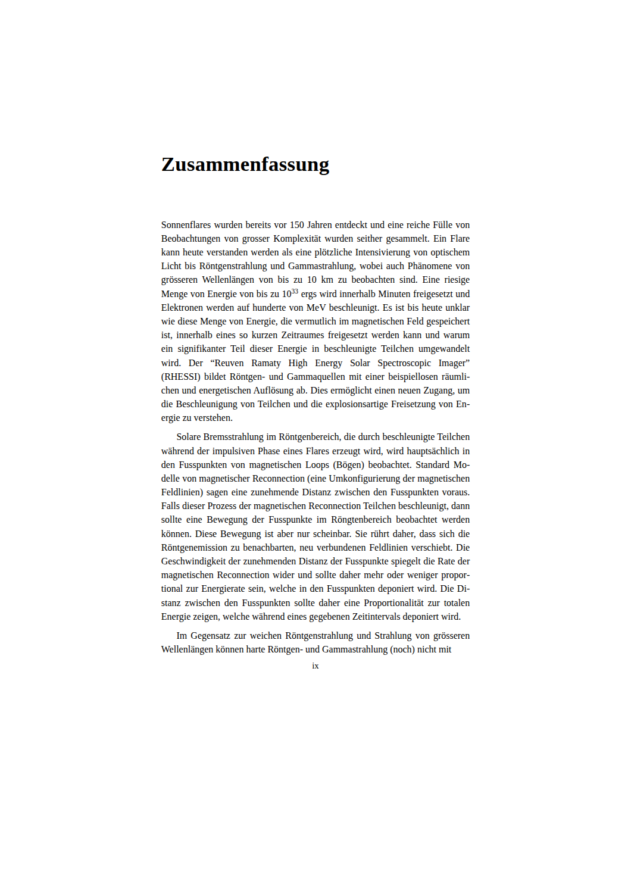Zusammenfassung
Sonnenflares wurden bereits vor 150 Jahren entdeckt und eine reiche Fülle von Beobachtungen von grosser Komplexität wurden seither gesammelt. Ein Flare kann heute verstanden werden als eine plötzliche Intensivierung von optischem Licht bis Röntgenstrahlung und Gammastrahlung, wobei auch Phänomene von grösseren Wellenlängen von bis zu 10 km zu beobachten sind. Eine riesige Menge von Energie von bis zu 1033 ergs wird innerhalb Minuten freigesetzt und Elektronen werden auf hunderte von MeV beschleunigt. Es ist bis heute unklar wie diese Menge von Energie, die vermutlich im magnetischen Feld gespeichert ist, innerhalb eines so kurzen Zeitraumes freigesetzt werden kann und warum ein signifikanter Teil dieser Energie in beschleunigte Teilchen umgewandelt wird. Der “Reuven Ramaty High Energy Solar Spectroscopic Imager” (RHESSI) bildet Röntgen- und Gammaquellen mit einer beispiellosen räumlichen und energetischen Auflösung ab. Dies ermöglicht einen neuen Zugang, um die Beschleunigung von Teilchen und die explosionsartige Freisetzung von Energie zu verstehen.
Solare Bremsstrahlung im Röntgenbereich, die durch beschleunigte Teilchen während der impulsiven Phase eines Flares erzeugt wird, wird hauptsächlich in den Fusspunkten von magnetischen Loops (Bögen) beobachtet. Standard Modelle von magnetischer Reconnection (eine Umkonfigurierung der magnetischen Feldlinien) sagen eine zunehmende Distanz zwischen den Fusspunkten voraus. Falls dieser Prozess der magnetischen Reconnection Teilchen beschleunigt, dann sollte eine Bewegung der Fusspunkte im Röngtenbereich beobachtet werden können. Diese Bewegung ist aber nur scheinbar. Sie rührt daher, dass sich die Röntgenemission zu benachbarten, neu verbundenen Feldlinien verschiebt. Die Geschwindigkeit der zunehmenden Distanz der Fusspunkte spiegelt die Rate der magnetischen Reconnection wider und sollte daher mehr oder weniger proportional zur Energierate sein, welche in den Fusspunkten deponiert wird. Die Distanz zwischen den Fusspunkten sollte daher eine Proportionalität zur totalen Energie zeigen, welche während eines gegebenen Zeitintervals deponiert wird.
Im Gegensatz zur weichen Röntgenstrahlung und Strahlung von grösseren Wellenlängen können harte Röntgen- und Gammastrahlung (noch) nicht mit
ix